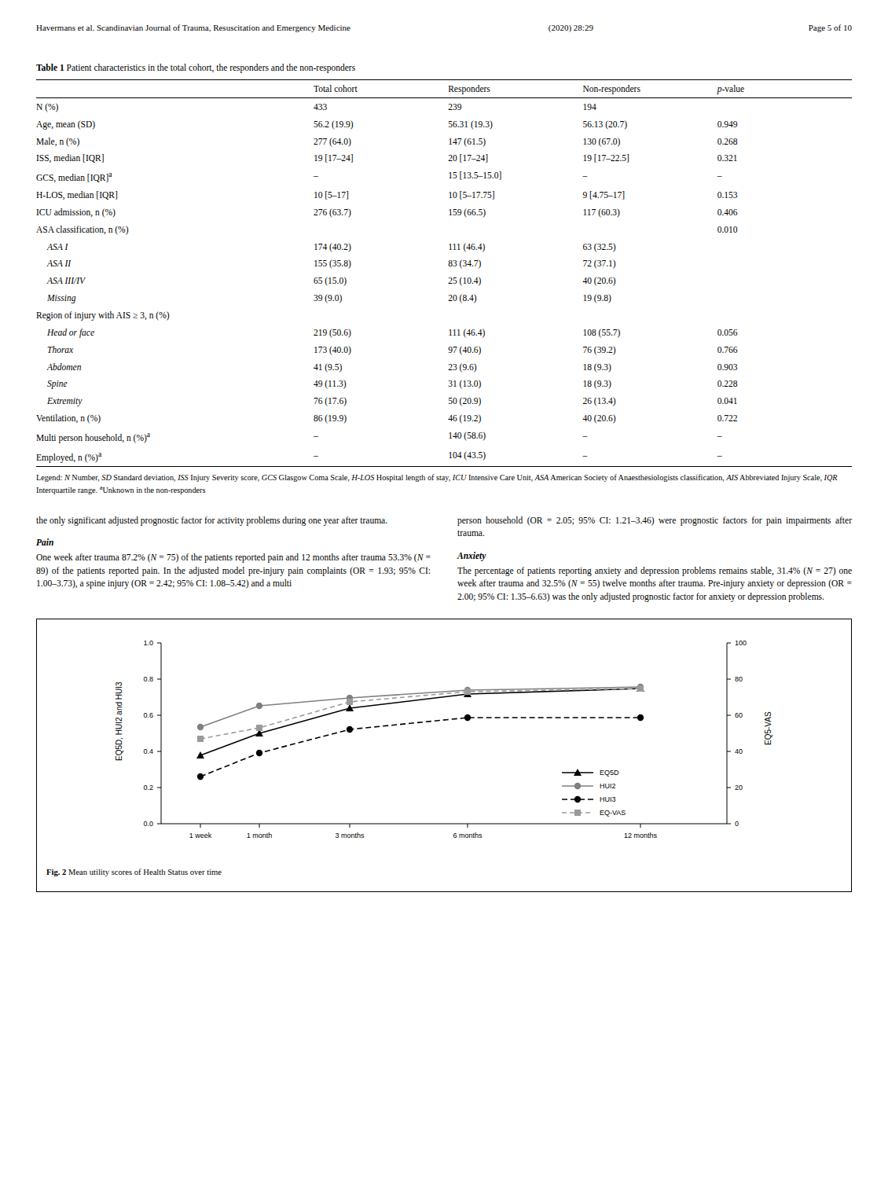Havermans et al. Scandinavian Journal of Trauma, Resuscitation and Emergency Medicine
(2020) 28:29
Page 5 of 10
Table 1 Patient characteristics in the total cohort, the responders and the non-responders
| | Total cohort | Responders | Non-responders | p -value |
| --- | --- | --- | --- | --- |
| N (%) | 433 | 239 | 194 | |
| Age, mean (SD) | 56.2 (19.9) | 56.31 (19.3) | 56.13 (20.7) | 0.949 |
| Male, n (%) | 277 (64.0) | 147 (61.5) | 130 (67.0) | 0.268 |
| ISS, median [IQR] | 19 [17–24] | 20 [17–24] | 19 [17–22.5] | 0.321 |
| GCS, median [IQR] a | – | 15 [13.5–15.0] | – | – |
| H-LOS, median [IQR] | 10 [5–17] | 10 [5–17.75] | 9 [4.75–17] | 0.153 |
| ICU admission, n (%) | 276 (63.7) | 159 (66.5) | 117 (60.3) | 0.406 |
| ASA classification, n (%) | | | | 0.010 |
| ASA I | 174 (40.2) | 111 (46.4) | 63 (32.5) | |
| ASA II | 155 (35.8) | 83 (34.7) | 72 (37.1) | |
| ASA III/IV | 65 (15.0) | 25 (10.4) | 40 (20.6) | |
| Missing | 39 (9.0) | 20 (8.4) | 19 (9.8) | |
| Region of injury with AIS ≥ 3, n (%) | | | | |
| Head or face | 219 (50.6) | 111 (46.4) | 108 (55.7) | 0.056 |
| Thorax | 173 (40.0) | 97 (40.6) | 76 (39.2) | 0.766 |
| Abdomen | 41 (9.5) | 23 (9.6) | 18 (9.3) | 0.903 |
| Spine | 49 (11.3) | 31 (13.0) | 18 (9.3) | 0.228 |
| Extremity | 76 (17.6) | 50 (20.9) | 26 (13.4) | 0.041 |
| Ventilation, n (%) | 86 (19.9) | 46 (19.2) | 40 (20.6) | 0.722 |
| Multi person household, n (%) a | – | 140 (58.6) | – | – |
| Employed, n (%) a | – | 104 (43.5) | – | – |
Legend: N Number, SD Standard deviation, ISS Injury Severity score, GCS Glasgow Coma Scale, H-LOS Hospital length of stay, ICU Intensive Care Unit, ASA American Society of Anaesthesiologists classification, AIS Abbreviated Injury Scale, IQR Interquartile range. aUnknown in the non-responders
the only significant adjusted prognostic factor for activity problems during one year after trauma.
Pain
One week after trauma 87.2% (N = 75) of the patients reported pain and 12 months after trauma 53.3% (N = 89) of the patients reported pain. In the adjusted model pre-injury pain complaints (OR = 1.93; 95% CI: 1.00–3.73), a spine injury (OR = 2.42; 95% CI: 1.08–5.42) and a multi
person household (OR = 2.05; 95% CI: 1.21–3.46) were prognostic factors for pain impairments after trauma.
Anxiety
The percentage of patients reporting anxiety and depression problems remains stable, 31.4% (N = 27) one week after trauma and 32.5% (N = 55) twelve months after trauma. Pre-injury anxiety or depression (OR = 2.00; 95% CI: 1.35–6.63) was the only adjusted prognostic factor for anxiety or depression problems.
0.0 0.2 0.4 0.6 0.8 1.0 0 20 40 60 80 100 1 week 1 month 3 months 6 months 12 months EQ5D, HUI2 and HUI3 EQ5-VAS EQ5D HUI2 HUI3 EQ-VAS
Fig. 2 Mean utility scores of Health Status over time